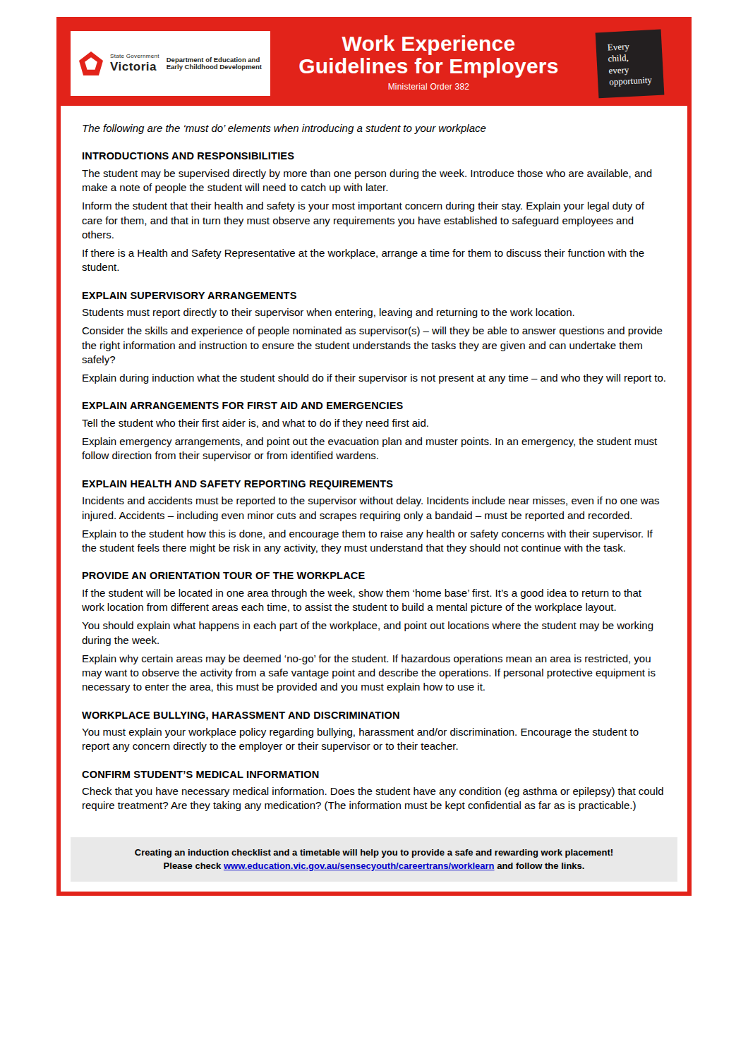State Government Victoria
Department of Education and
Early Childhood Development
Work Experience
Guidelines for Employers
Ministerial Order 382
Every
child,
every
opportunity
The following are the ‘must do’ elements when introducing a student to your workplace
Introductions and Responsibilities
The student may be supervised directly by more than one person during the week. Introduce those who are available, and make a note of people the student will need to catch up with later.
Inform the student that their health and safety is your most important concern during their stay. Explain your legal duty of care for them, and that in turn they must observe any requirements you have established to safeguard employees and others.
If there is a Health and Safety Representative at the workplace, arrange a time for them to discuss their function with the student.
Explain Supervisory Arrangements
Students must report directly to their supervisor when entering, leaving and returning to the work location.
Consider the skills and experience of people nominated as supervisor(s) – will they be able to answer questions and provide the right information and instruction to ensure the student understands the tasks they are given and can undertake them safely?
Explain during induction what the student should do if their supervisor is not present at any time – and who they will report to.
Explain Arrangements for First Aid and Emergencies
Tell the student who their first aider is, and what to do if they need first aid.
Explain emergency arrangements, and point out the evacuation plan and muster points. In an emergency, the student must follow direction from their supervisor or from identified wardens.
Explain Health and Safety Reporting Requirements
Incidents and accidents must be reported to the supervisor without delay. Incidents include near misses, even if no one was injured. Accidents – including even minor cuts and scrapes requiring only a bandaid – must be reported and recorded.
Explain to the student how this is done, and encourage them to raise any health or safety concerns with their supervisor. If the student feels there might be risk in any activity, they must understand that they should not continue with the task.
Provide an Orientation Tour of the Workplace
If the student will be located in one area through the week, show them ‘home base’ first. It’s a good idea to return to that work location from different areas each time, to assist the student to build a mental picture of the workplace layout.
You should explain what happens in each part of the workplace, and point out locations where the student may be working during the week.
Explain why certain areas may be deemed ‘no-go’ for the student. If hazardous operations mean an area is restricted, you may want to observe the activity from a safe vantage point and describe the operations. If personal protective equipment is necessary to enter the area, this must be provided and you must explain how to use it.
Workplace Bullying, Harassment and Discrimination
You must explain your workplace policy regarding bullying, harassment and/or discrimination. Encourage the student to report any concern directly to the employer or their supervisor or to their teacher.
Confirm Student’s Medical Information
Check that you have necessary medical information. Does the student have any condition (eg asthma or epilepsy) that could require treatment? Are they taking any medication? (The information must be kept confidential as far as is practicable.)
Creating an induction checklist and a timetable will help you to provide a safe and rewarding work placement!
Please check www.education.vic.gov.au/sensecyouth/careertrans/worklearn and follow the links.